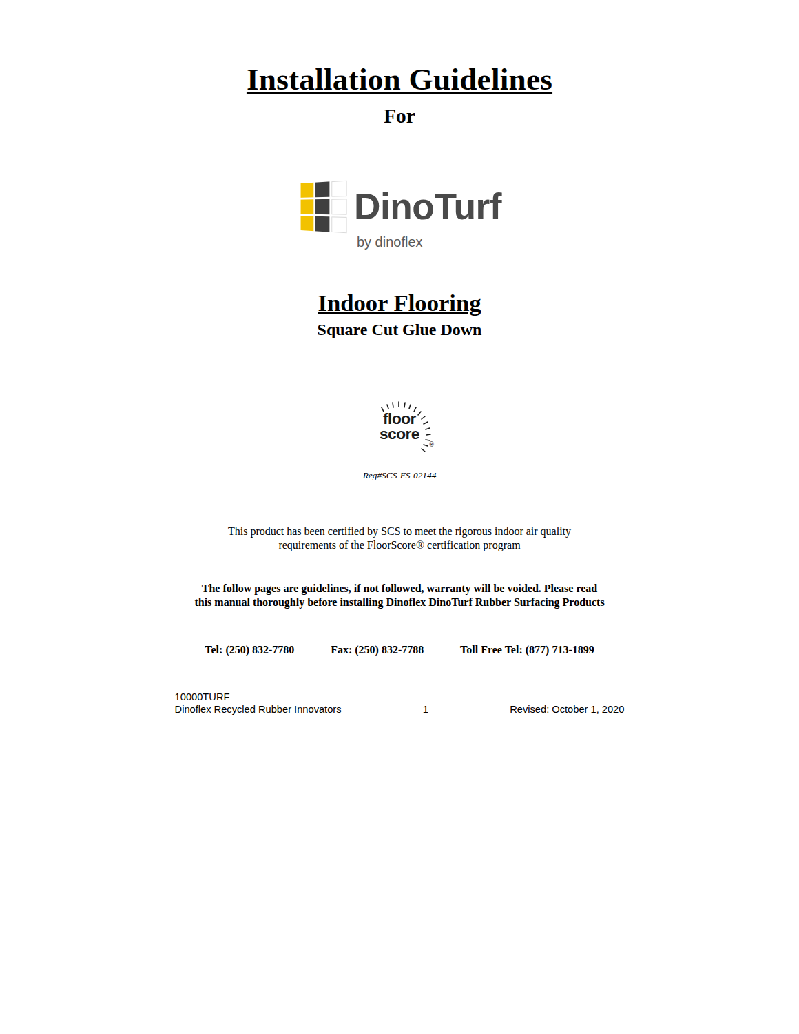Installation Guidelines
For
DinoTurf
by dinoflex
Indoor Flooring
Square Cut Glue Down
floorscore
®
Reg#SCS-FS-02144
This product has been certified by SCS to meet the rigorous indoor air quality requirements of the FloorScore® certification program
The follow pages are guidelines, if not followed, warranty will be voided. Please read this manual thoroughly before installing Dinoflex DinoTurf Rubber Surfacing Products
Tel: (250) 832-7780 Fax: (250) 832-7788 Toll Free Tel: (877) 713-1899
10000TURF
Dinoflex Recycled Rubber Innovators
1
Revised: October 1, 2020